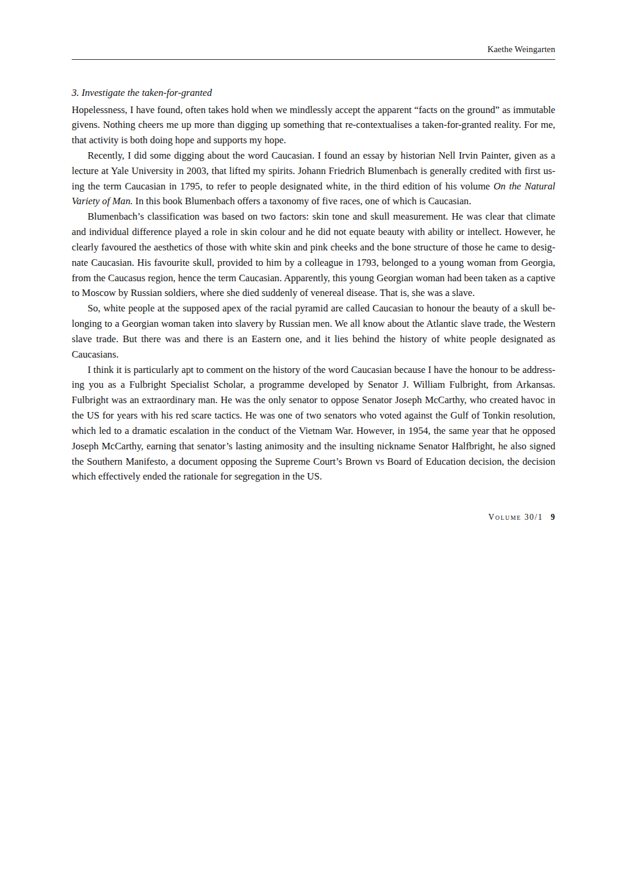Kaethe Weingarten
3. Investigate the taken-for-granted
Hopelessness, I have found, often takes hold when we mindlessly accept the apparent “facts on the ground” as immutable givens. Nothing cheers me up more than digging up something that re-contextualises a taken-for-granted reality. For me, that activity is both doing hope and supports my hope.
Recently, I did some digging about the word Caucasian. I found an essay by historian Nell Irvin Painter, given as a lecture at Yale University in 2003, that lifted my spirits. Johann Friedrich Blumenbach is generally credited with first using the term Caucasian in 1795, to refer to people designated white, in the third edition of his volume On the Natural Variety of Man. In this book Blumenbach offers a taxonomy of five races, one of which is Caucasian.
Blumenbach’s classification was based on two factors: skin tone and skull measurement. He was clear that climate and individual difference played a role in skin colour and he did not equate beauty with ability or intellect. However, he clearly favoured the aesthetics of those with white skin and pink cheeks and the bone structure of those he came to designate Caucasian. His favourite skull, provided to him by a colleague in 1793, belonged to a young woman from Georgia, from the Caucasus region, hence the term Caucasian. Apparently, this young Georgian woman had been taken as a captive to Moscow by Russian soldiers, where she died suddenly of venereal disease. That is, she was a slave.
So, white people at the supposed apex of the racial pyramid are called Caucasian to honour the beauty of a skull belonging to a Georgian woman taken into slavery by Russian men. We all know about the Atlantic slave trade, the Western slave trade. But there was and there is an Eastern one, and it lies behind the history of white people designated as Caucasians.
I think it is particularly apt to comment on the history of the word Caucasian because I have the honour to be addressing you as a Fulbright Specialist Scholar, a programme developed by Senator J. William Fulbright, from Arkansas. Fulbright was an extraordinary man. He was the only senator to oppose Senator Joseph McCarthy, who created havoc in the US for years with his red scare tactics. He was one of two senators who voted against the Gulf of Tonkin resolution, which led to a dramatic escalation in the conduct of the Vietnam War. However, in 1954, the same year that he opposed Joseph McCarthy, earning that senator’s lasting animosity and the insulting nickname Senator Halfbright, he also signed the Southern Manifesto, a document opposing the Supreme Court’s Brown vs Board of Education decision, the decision which effectively ended the rationale for segregation in the US.
Volume 30/19